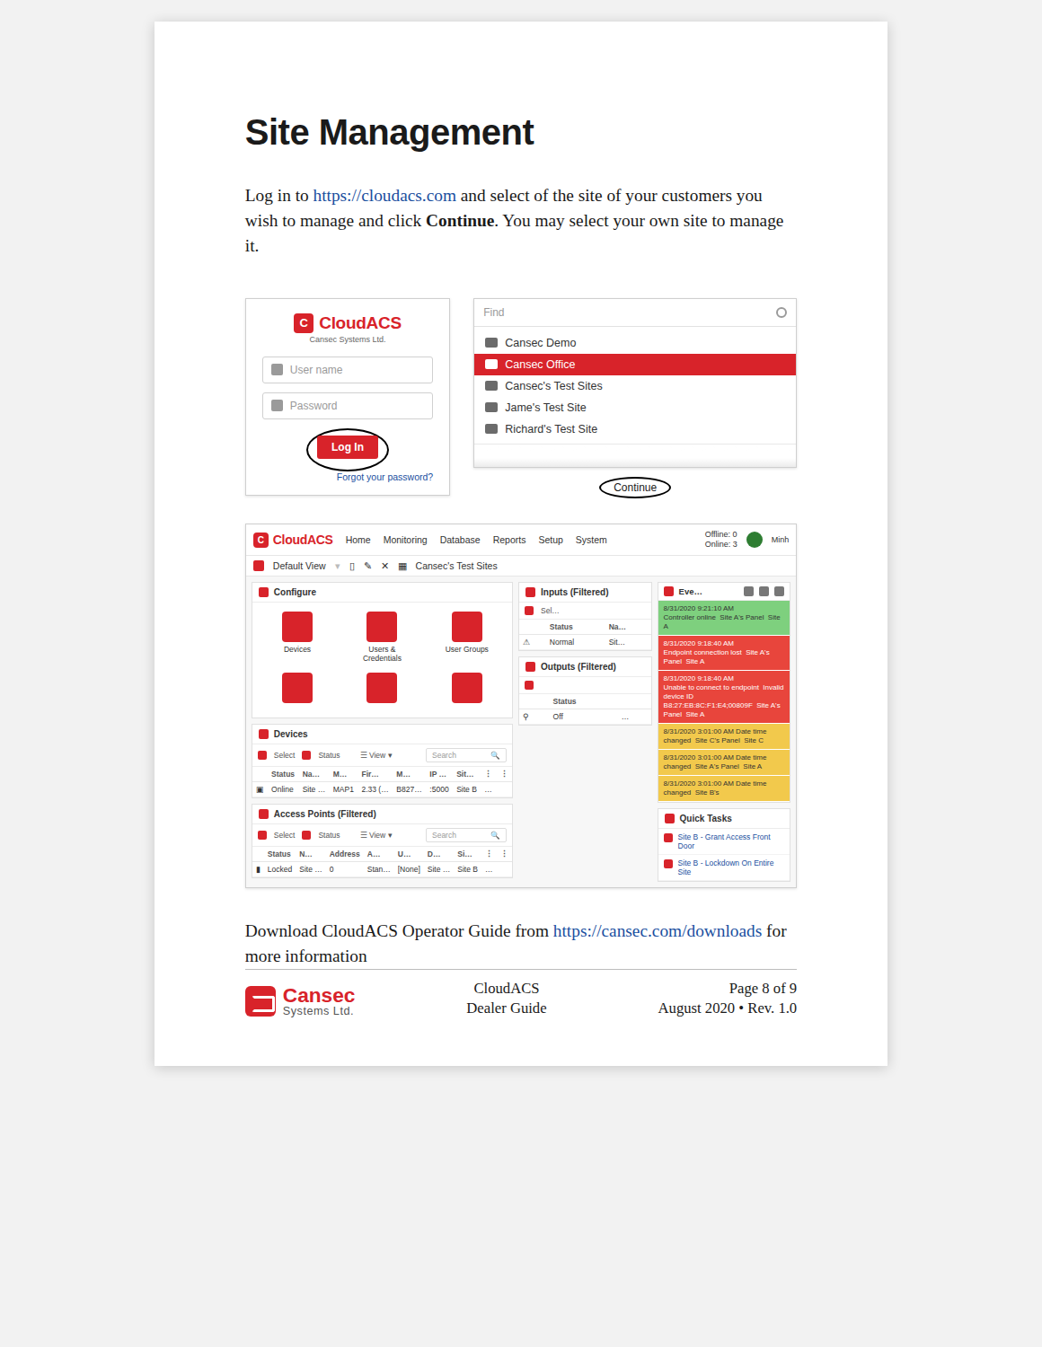Site Management
Log in to https://cloudacs.com and select of the site of your customers you wish to manage and click Continue. You may select your own site to manage it.
C CloudACS
Cansec Systems Ltd.
User name
Password
Log In
Forgot your password?
Find
Cansec Demo
Cansec Office
Cansec's Test Sites
Jame's Test Site
Richard's Test Site
Continue
C CloudACS
Home Monitoring Database Reports Setup System
Offline: 0
Online: 3
Minh
Default View ▾ ▯✎✕▦ Cansec's Test Sites
Configure
Devices
Users &
Credentials
User Groups
Devices
Select Status ☰ View ▾ Search 🔍
| | Status | Na… | M… | Fir… | M… | IP … | Sit… | ⋮ | ⋮ |
| --- | --- | --- | --- | --- | --- | --- | --- | --- | --- |
| ▣ | Online | Site … | MAP1 | 2.33 (… | B827… | :5000 | Site B | … | |
Access Points (Filtered)
Select Status ☰ View ▾ Search 🔍
| | Status | N… | Address | A… | U… | D… | Si… | ⋮ | ⋮ |
| --- | --- | --- | --- | --- | --- | --- | --- | --- | --- |
| ▮ | Locked | Site … | 0 | Stan… | [None] | Site … | Site B | … | |
Inputs (Filtered)
Sel…
| | Status | Na… |
| --- | --- | --- |
| ⚠ | Normal | Sit… |
Outputs (Filtered)
| | Status | |
| --- | --- | --- |
| ⚲ | Off | … |
Eve…
8/31/2020 9:21:10 AM
Controller online Site A's Panel Site A
8/31/2020 9:18:40 AM
Endpoint connection lost Site A's Panel Site A
8/31/2020 9:18:40 AM
Unable to connect to endpoint Invalid device ID B8:27:EB:8C:F1:E4;00809F Site A's Panel Site A
8/31/2020 3:01:00 AM Date time changed Site C's Panel Site C
8/31/2020 3:01:00 AM Date time changed Site A's Panel Site A
8/31/2020 3:01:00 AM Date time changed Site B's
Quick Tasks
Site B - Grant Access Front Door
Site B - Lockdown On Entire Site
Download CloudACS Operator Guide from https://cansec.com/downloads for more information
Cansec
Systems Ltd.
CloudACS
Dealer Guide
Page 8 of 9
August 2020 • Rev. 1.0